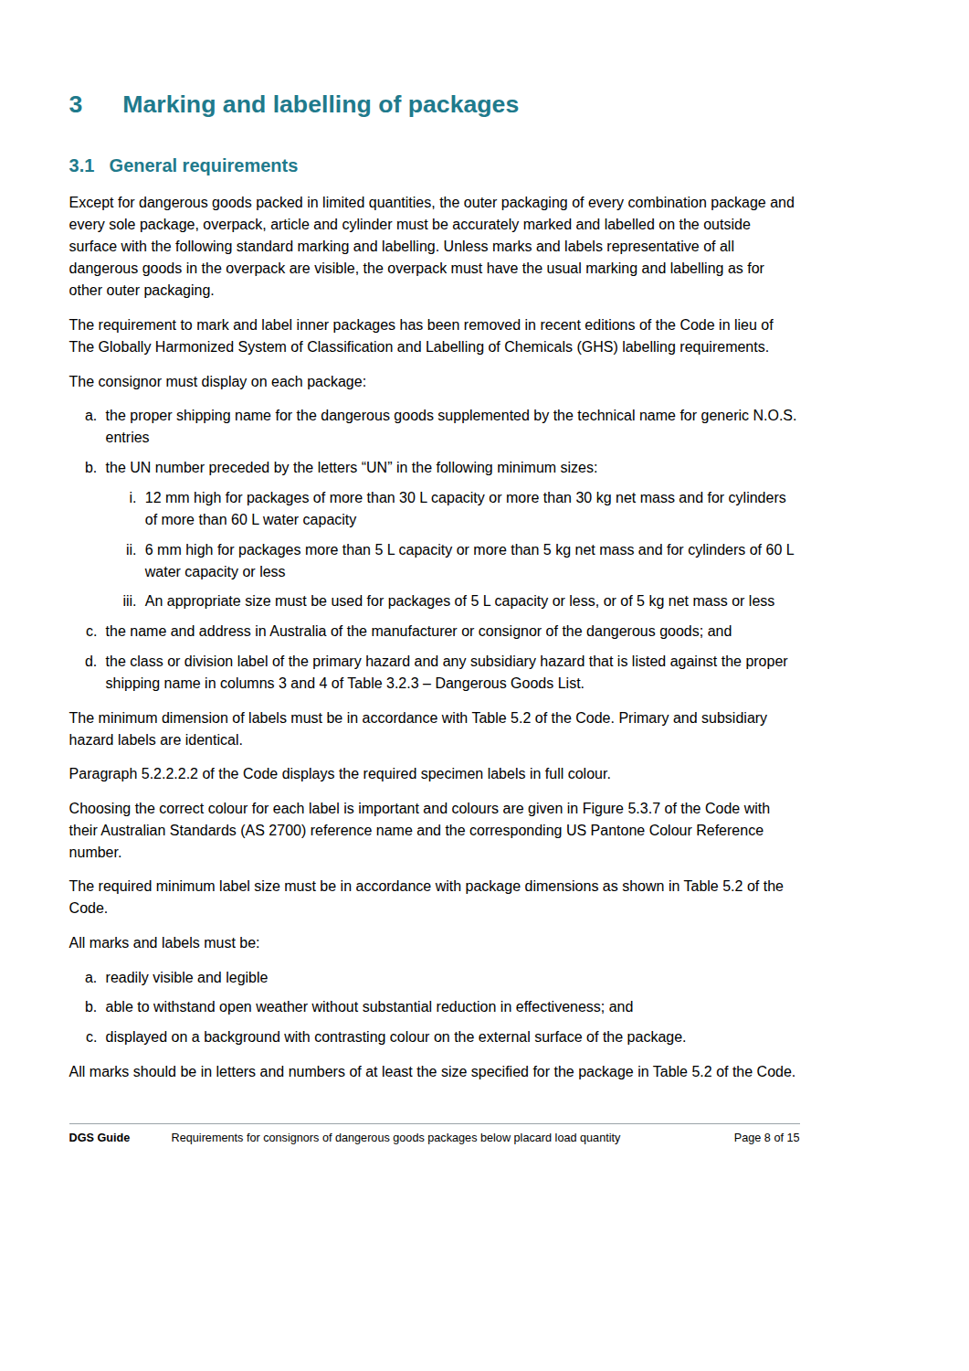3 Marking and labelling of packages
3.1 General requirements
Except for dangerous goods packed in limited quantities, the outer packaging of every combination package and every sole package, overpack, article and cylinder must be accurately marked and labelled on the outside surface with the following standard marking and labelling. Unless marks and labels representative of all dangerous goods in the overpack are visible, the overpack must have the usual marking and labelling as for other outer packaging.
The requirement to mark and label inner packages has been removed in recent editions of the Code in lieu of The Globally Harmonized System of Classification and Labelling of Chemicals (GHS) labelling requirements.
The consignor must display on each package:
the proper shipping name for the dangerous goods supplemented by the technical name for generic N.O.S. entries
the UN number preceded by the letters “UN” in the following minimum sizes:
12 mm high for packages of more than 30 L capacity or more than 30 kg net mass and for cylinders of more than 60 L water capacity
6 mm high for packages more than 5 L capacity or more than 5 kg net mass and for cylinders of 60 L water capacity or less
An appropriate size must be used for packages of 5 L capacity or less, or of 5 kg net mass or less
the name and address in Australia of the manufacturer or consignor of the dangerous goods; and
the class or division label of the primary hazard and any subsidiary hazard that is listed against the proper shipping name in columns 3 and 4 of Table 3.2.3 – Dangerous Goods List.
The minimum dimension of labels must be in accordance with Table 5.2 of the Code. Primary and subsidiary hazard labels are identical.
Paragraph 5.2.2.2.2 of the Code displays the required specimen labels in full colour.
Choosing the correct colour for each label is important and colours are given in Figure 5.3.7 of the Code with their Australian Standards (AS 2700) reference name and the corresponding US Pantone Colour Reference number.
The required minimum label size must be in accordance with package dimensions as shown in Table 5.2 of the Code.
All marks and labels must be:
readily visible and legible
able to withstand open weather without substantial reduction in effectiveness; and
displayed on a background with contrasting colour on the external surface of the package.
All marks should be in letters and numbers of at least the size specified for the package in Table 5.2 of the Code.
| DGS Guide | Requirements for consignors of dangerous goods packages below placard load quantity | Page 8 of 15 |